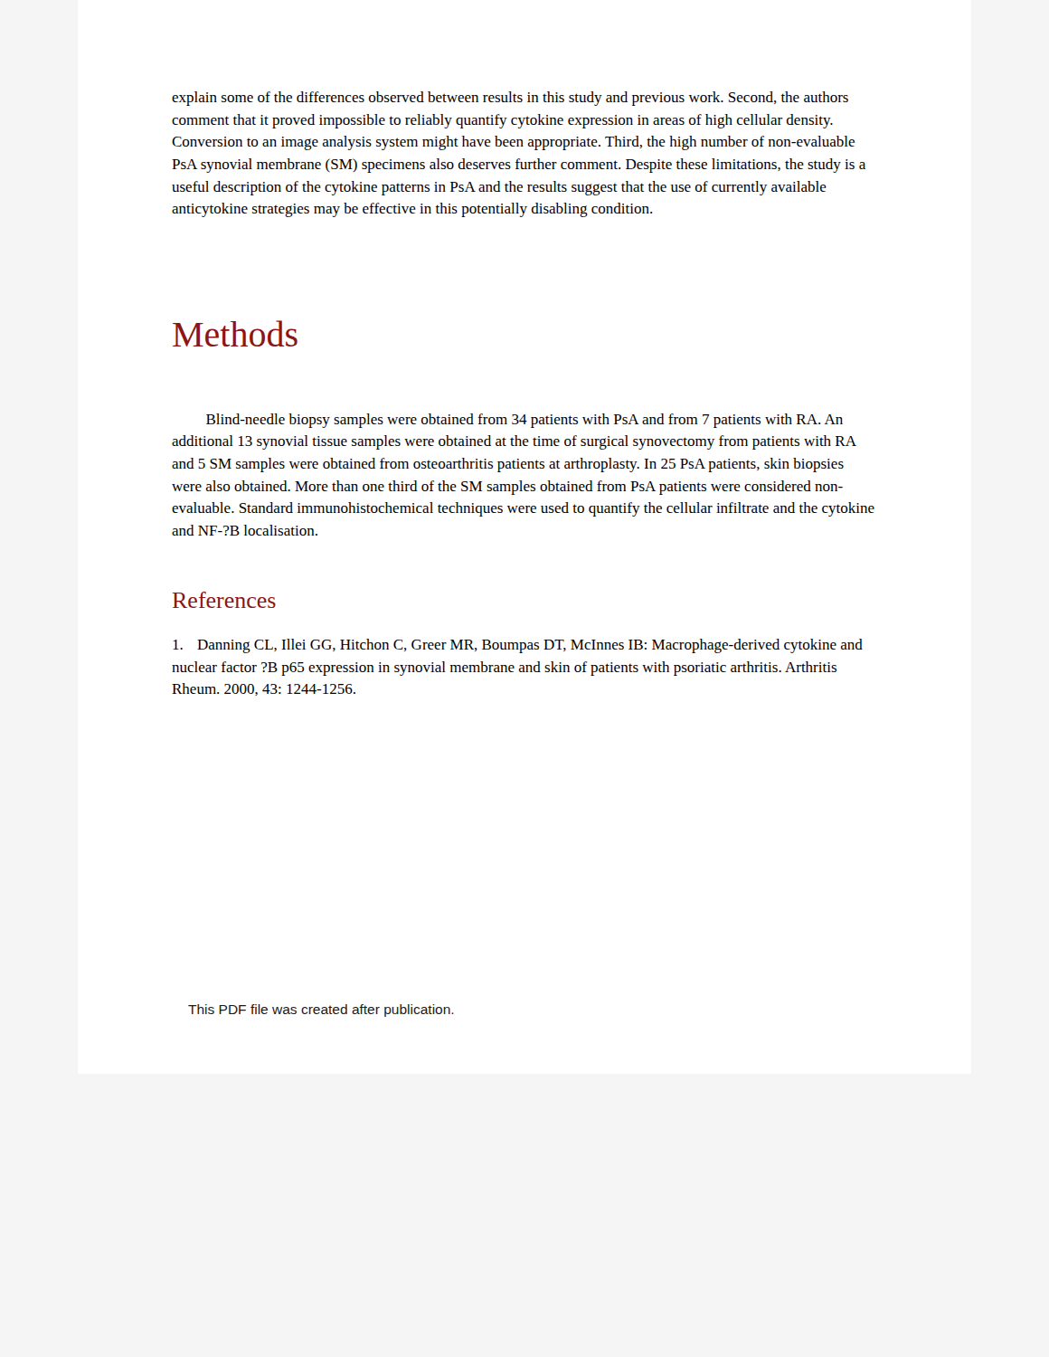explain some of the differences observed between results in this study and previous work. Second, the authors comment that it proved impossible to reliably quantify cytokine expression in areas of high cellular density. Conversion to an image analysis system might have been appropriate. Third, the high number of non-evaluable PsA synovial membrane (SM) specimens also deserves further comment. Despite these limitations, the study is a useful description of the cytokine patterns in PsA and the results suggest that the use of currently available anticytokine strategies may be effective in this potentially disabling condition.
Methods
Blind-needle biopsy samples were obtained from 34 patients with PsA and from 7 patients with RA. An additional 13 synovial tissue samples were obtained at the time of surgical synovectomy from patients with RA and 5 SM samples were obtained from osteoarthritis patients at arthroplasty. In 25 PsA patients, skin biopsies were also obtained. More than one third of the SM samples obtained from PsA patients were considered non-evaluable. Standard immunohistochemical techniques were used to quantify the cellular infiltrate and the cytokine and NF-?B localisation.
References
1. Danning CL, Illei GG, Hitchon C, Greer MR, Boumpas DT, McInnes IB: Macrophage-derived cytokine and nuclear factor ?B p65 expression in synovial membrane and skin of patients with psoriatic arthritis. Arthritis Rheum. 2000, 43: 1244-1256.
This PDF file was created after publication.